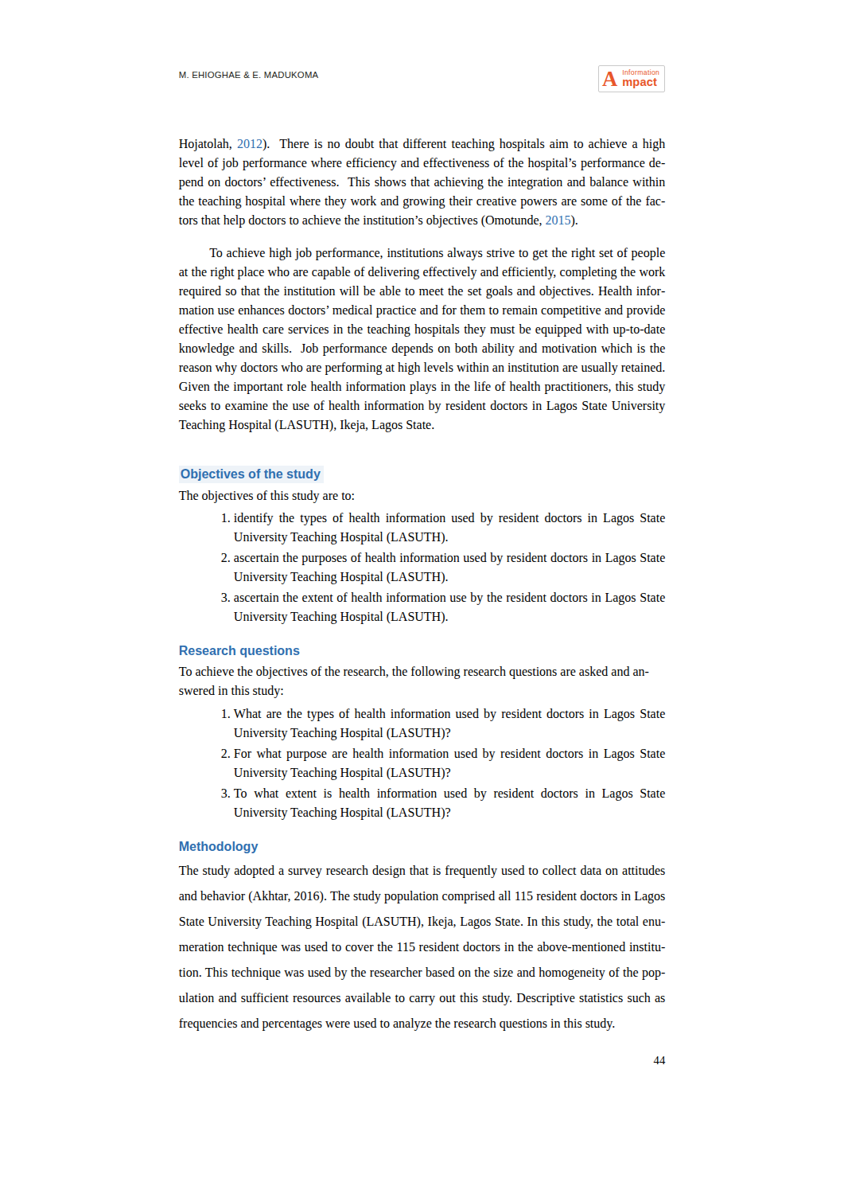M. Ehioghae & E. Madukoma
A Information mpact
Hojatolah, 2012). There is no doubt that different teaching hospitals aim to achieve a high level of job performance where efficiency and effectiveness of the hospital’s performance depend on doctors’ effectiveness. This shows that achieving the integration and balance within the teaching hospital where they work and growing their creative powers are some of the factors that help doctors to achieve the institution’s objectives (Omotunde, 2015).
To achieve high job performance, institutions always strive to get the right set of people at the right place who are capable of delivering effectively and efficiently, completing the work required so that the institution will be able to meet the set goals and objectives. Health information use enhances doctors’ medical practice and for them to remain competitive and provide effective health care services in the teaching hospitals they must be equipped with up-to-date knowledge and skills. Job performance depends on both ability and motivation which is the reason why doctors who are performing at high levels within an institution are usually retained. Given the important role health information plays in the life of health practitioners, this study seeks to examine the use of health information by resident doctors in Lagos State University Teaching Hospital (LASUTH), Ikeja, Lagos State.
Objectives of the study
The objectives of this study are to:
identify the types of health information used by resident doctors in Lagos State University Teaching Hospital (LASUTH).
ascertain the purposes of health information used by resident doctors in Lagos State University Teaching Hospital (LASUTH).
ascertain the extent of health information use by the resident doctors in Lagos State University Teaching Hospital (LASUTH).
Research questions
To achieve the objectives of the research, the following research questions are asked and answered in this study:
What are the types of health information used by resident doctors in Lagos State University Teaching Hospital (LASUTH)?
For what purpose are health information used by resident doctors in Lagos State University Teaching Hospital (LASUTH)?
To what extent is health information used by resident doctors in Lagos State University Teaching Hospital (LASUTH)?
Methodology
The study adopted a survey research design that is frequently used to collect data on attitudes and behavior (Akhtar, 2016). The study population comprised all 115 resident doctors in Lagos State University Teaching Hospital (LASUTH), Ikeja, Lagos State. In this study, the total enumeration technique was used to cover the 115 resident doctors in the above-mentioned institution. This technique was used by the researcher based on the size and homogeneity of the population and sufficient resources available to carry out this study. Descriptive statistics such as frequencies and percentages were used to analyze the research questions in this study.
44